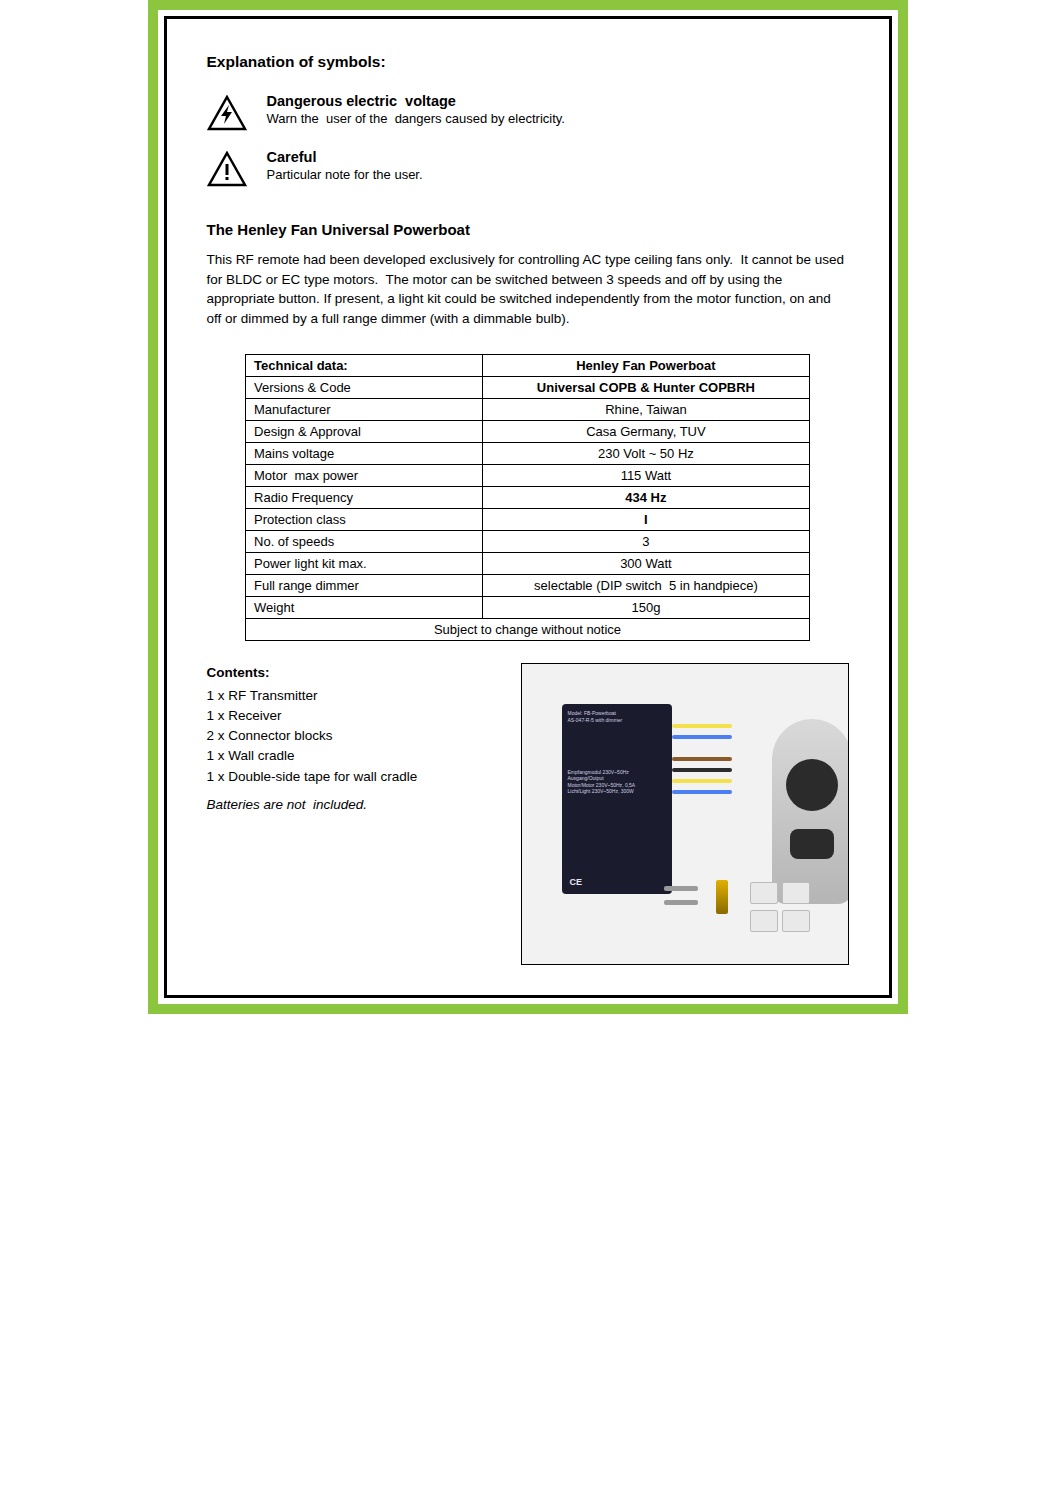Explanation of symbols:
Dangerous electric voltage
Warn the user of the dangers caused by electricity.
Careful
Particular note for the user.
The Henley Fan Universal Powerboat
This RF remote had been developed exclusively for controlling AC type ceiling fans only. It cannot be used for BLDC or EC type motors. The motor can be switched between 3 speeds and off by using the appropriate button. If present, a light kit could be switched independently from the motor function, on and off or dimmed by a full range dimmer (with a dimmable bulb).
| Technical data: | Henley Fan Powerboat |
| Versions & Code | Universal COPB & Hunter COPBRH |
| Manufacturer | Rhine, Taiwan |
| Design & Approval | Casa Germany, TUV |
| Mains voltage | 230 Volt ~ 50 Hz |
| Motor max power | 115 Watt |
| Radio Frequency | 434 Hz |
| Protection class | I |
| No. of speeds | 3 |
| Power light kit max. | 300 Watt |
| Full range dimmer | selectable (DIP switch 5 in handpiece) |
| Weight | 150g |
| Subject to change without notice |
Contents:
1 x RF Transmitter
1 x Receiver
2 x Connector blocks
1 x Wall cradle
1 x Double-side tape for wall cradle
Batteries are not included.
Model: FB-Powerboat
AS-047-R-5 with dimmer
Empfangmodul 230V~50Hz
Ausgang/Output
Motor/Motor 230V~50Hz, 0,5A
Licht/Light 230V~50Hz, 300W
CE